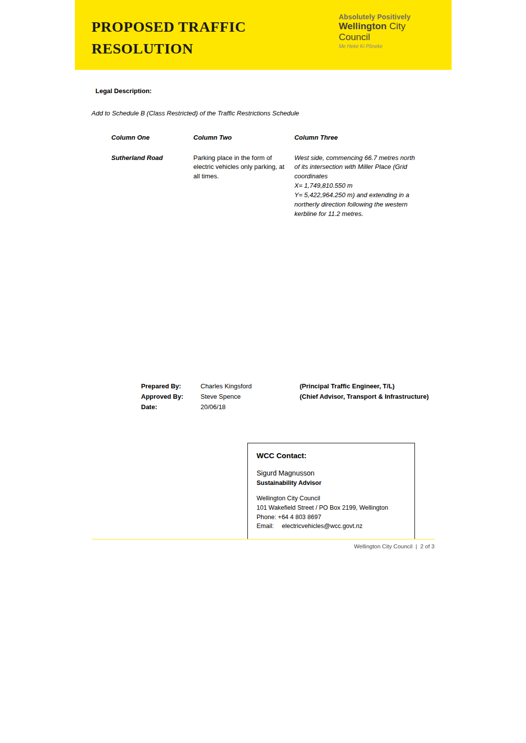PROPOSED TRAFFIC RESOLUTION
Absolutely Positively
Wellington City Council
Me Heke Ki Pōneke
Legal Description:
Add to Schedule B (Class Restricted) of the Traffic Restrictions Schedule
| Column One | Column Two | Column Three |
| --- | --- | --- |
| Sutherland Road | Parking place in the form of electric vehicles only parking, at all times. | West side, commencing 66.7 metres north of its intersection with Miller Place (Grid coordinates X= 1,749,810.550 m Y= 5,422,964.250 m) and extending in a northerly direction following the western kerbline for 11.2 metres. |
| Prepared By: | Charles Kingsford | (Principal Traffic Engineer, T/L) |
| Approved By: | Steve Spence | (Chief Advisor, Transport & Infrastructure) |
| Date: | 20/06/18 | |
WCC Contact:
Sigurd Magnusson
Sustainability Advisor
Wellington City Council
101 Wakefield Street / PO Box 2199, Wellington
Phone: +64 4 803 8697
Email: electricvehicles@wcc.govt.nz
Wellington City Council | 2 of 3